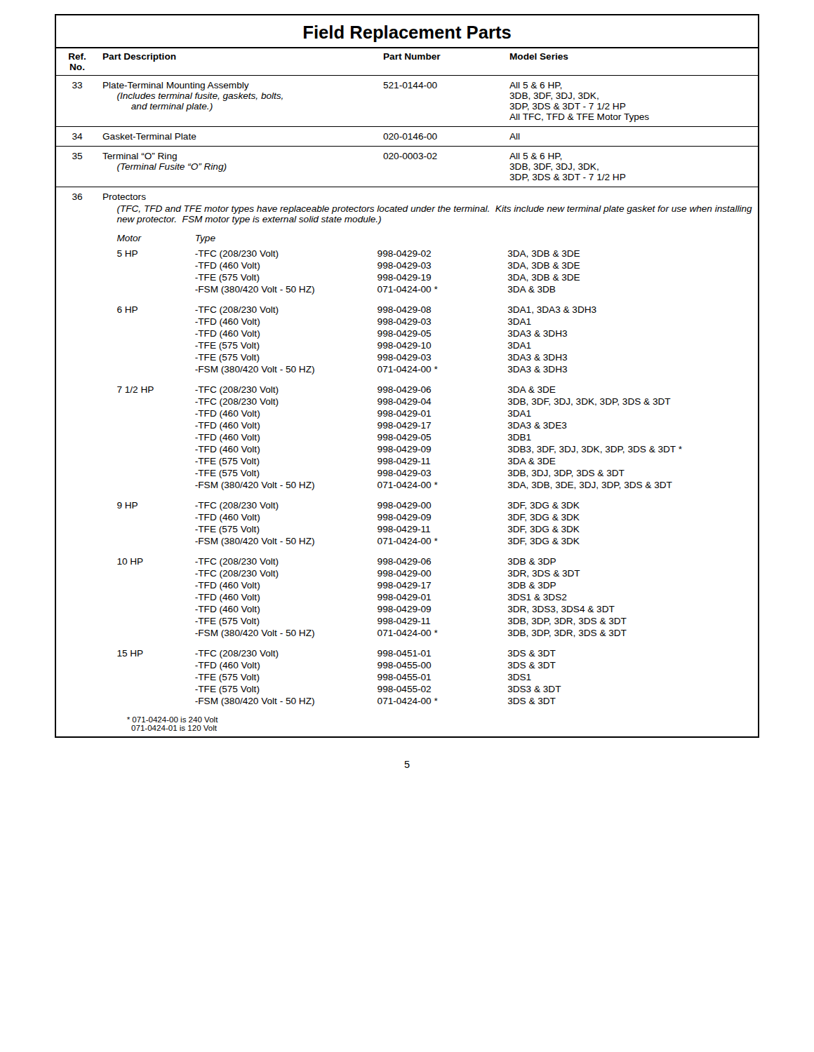Field Replacement Parts
| Ref. No. | Part Description | Part Number | Model Series |
| --- | --- | --- | --- |
| 33 | Plate-Terminal Mounting Assembly (Includes terminal fusite, gaskets, bolts, and terminal plate.) | 521-0144-00 | All 5 & 6 HP, 3DB, 3DF, 3DJ, 3DK, 3DP, 3DS & 3DT - 7 1/2 HP All TFC, TFD & TFE Motor Types |
| 34 | Gasket-Terminal Plate | 020-0146-00 | All |
| 35 | Terminal “O” Ring (Terminal Fusite “O” Ring) | 020-0003-02 | All 5 & 6 HP, 3DB, 3DF, 3DJ, 3DK, 3DP, 3DS & 3DT - 7 1/2 HP |
| 36 | Protectors (TFC, TFD and TFE motor types have replaceable protectors located under the terminal. Kits include new terminal plate gasket for use when installing new protector. FSM motor type is external solid state module.) / Motor / Type / / / / --- / --- / --- / --- / / 5 HP / -TFC (208/230 Volt) / 998-0429-02 / 3DA, 3DB & 3DE / / / -TFD (460 Volt) / 998-0429-03 / 3DA, 3DB & 3DE / / / -TFE (575 Volt) / 998-0429-19 / 3DA, 3DB & 3DE / / / -FSM (380/420 Volt - 50 HZ) / 071-0424-00 * / 3DA & 3DB / / 6 HP / -TFC (208/230 Volt) / 998-0429-08 / 3DA1, 3DA3 & 3DH3 / / / -TFD (460 Volt) / 998-0429-03 / 3DA1 / / / -TFD (460 Volt) / 998-0429-05 / 3DA3 & 3DH3 / / / -TFE (575 Volt) / 998-0429-10 / 3DA1 / / / -TFE (575 Volt) / 998-0429-03 / 3DA3 & 3DH3 / / / -FSM (380/420 Volt - 50 HZ) / 071-0424-00 * / 3DA3 & 3DH3 / / 7 1/2 HP / -TFC (208/230 Volt) / 998-0429-06 / 3DA & 3DE / / / -TFC (208/230 Volt) / 998-0429-04 / 3DB, 3DF, 3DJ, 3DK, 3DP, 3DS & 3DT / / / -TFD (460 Volt) / 998-0429-01 / 3DA1 / / / -TFD (460 Volt) / 998-0429-17 / 3DA3 & 3DE3 / / / -TFD (460 Volt) / 998-0429-05 / 3DB1 / / / -TFD (460 Volt) / 998-0429-09 / 3DB3, 3DF, 3DJ, 3DK, 3DP, 3DS & 3DT * / / / -TFE (575 Volt) / 998-0429-11 / 3DA & 3DE / / / -TFE (575 Volt) / 998-0429-03 / 3DB, 3DJ, 3DP, 3DS & 3DT / / / -FSM (380/420 Volt - 50 HZ) / 071-0424-00 * / 3DA, 3DB, 3DE, 3DJ, 3DP, 3DS & 3DT / / 9 HP / -TFC (208/230 Volt) / 998-0429-00 / 3DF, 3DG & 3DK / / / -TFD (460 Volt) / 998-0429-09 / 3DF, 3DG & 3DK / / / -TFE (575 Volt) / 998-0429-11 / 3DF, 3DG & 3DK / / / -FSM (380/420 Volt - 50 HZ) / 071-0424-00 * / 3DF, 3DG & 3DK / / 10 HP / -TFC (208/230 Volt) / 998-0429-06 / 3DB & 3DP / / / -TFC (208/230 Volt) / 998-0429-00 / 3DR, 3DS & 3DT / / / -TFD (460 Volt) / 998-0429-17 / 3DB & 3DP / / / -TFD (460 Volt) / 998-0429-01 / 3DS1 & 3DS2 / / / -TFD (460 Volt) / 998-0429-09 / 3DR, 3DS3, 3DS4 & 3DT / / / -TFE (575 Volt) / 998-0429-11 / 3DB, 3DP, 3DR, 3DS & 3DT / / / -FSM (380/420 Volt - 50 HZ) / 071-0424-00 * / 3DB, 3DP, 3DR, 3DS & 3DT / / 15 HP / -TFC (208/230 Volt) / 998-0451-01 / 3DS & 3DT / / / -TFD (460 Volt) / 998-0455-00 / 3DS & 3DT / / / -TFE (575 Volt) / 998-0455-01 / 3DS1 / / / -TFE (575 Volt) / 998-0455-02 / 3DS3 & 3DT / / / -FSM (380/420 Volt - 50 HZ) / 071-0424-00 * / 3DS & 3DT / * 071-0424-00 is 240 Volt 071-0424-01 is 120 Volt |
5